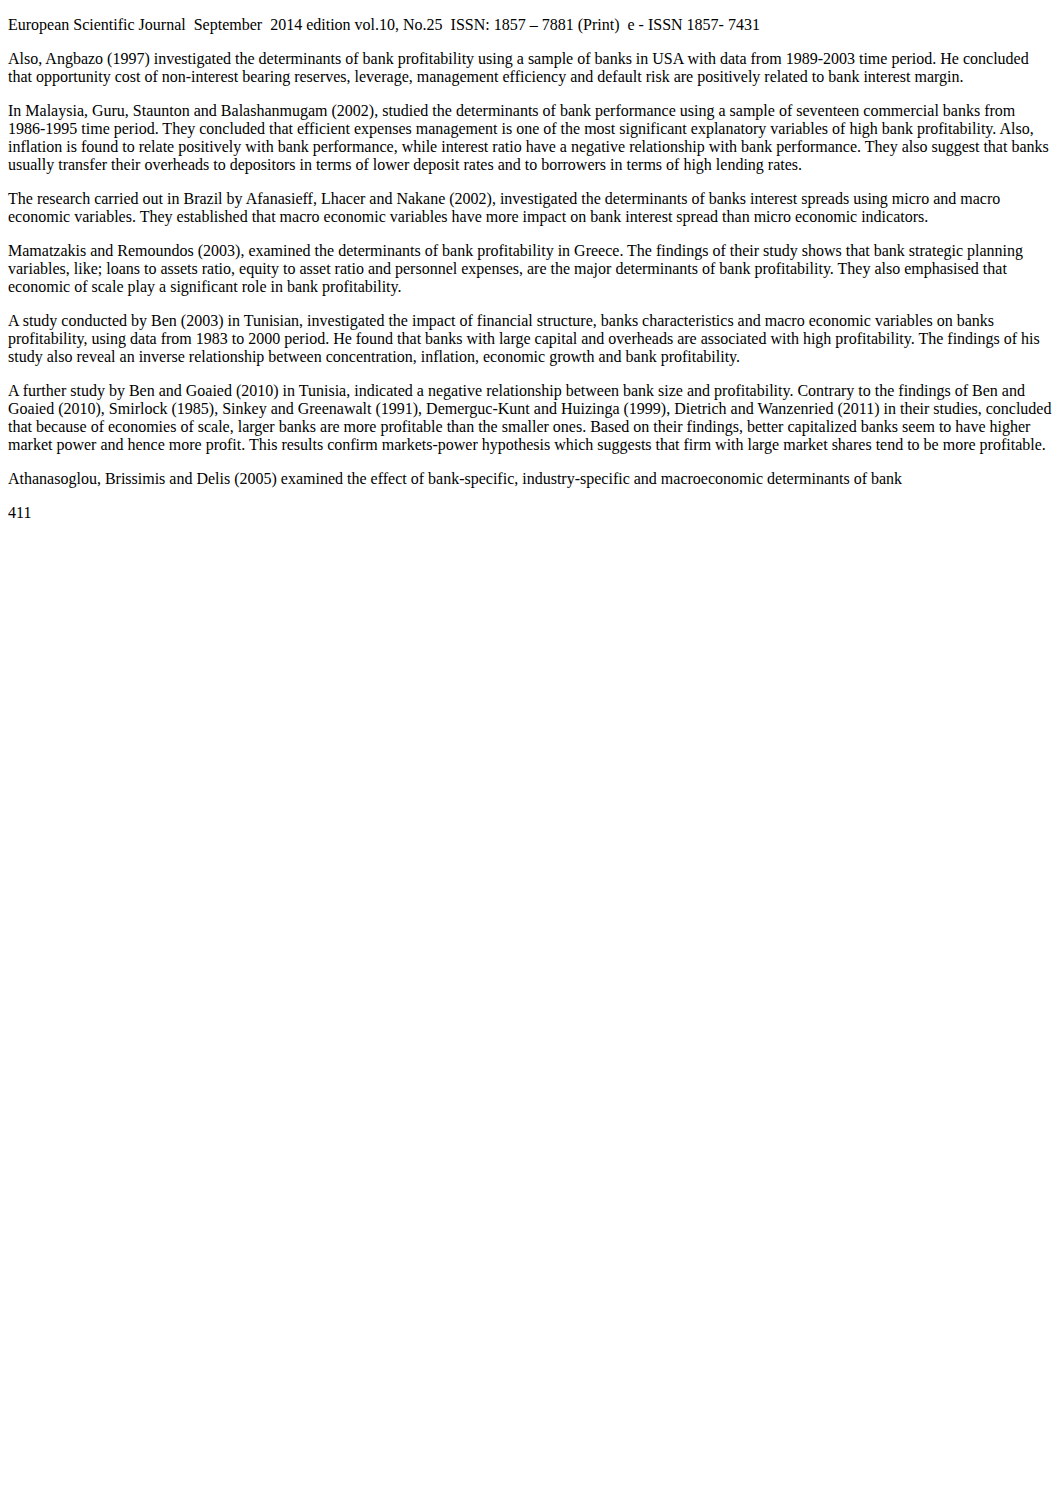European Scientific Journal September 2014 edition vol.10, No.25 ISSN: 1857 – 7881 (Print) e - ISSN 1857- 7431
Also, Angbazo (1997) investigated the determinants of bank profitability using a sample of banks in USA with data from 1989-2003 time period. He concluded that opportunity cost of non-interest bearing reserves, leverage, management efficiency and default risk are positively related to bank interest margin.
In Malaysia, Guru, Staunton and Balashanmugam (2002), studied the determinants of bank performance using a sample of seventeen commercial banks from 1986-1995 time period. They concluded that efficient expenses management is one of the most significant explanatory variables of high bank profitability. Also, inflation is found to relate positively with bank performance, while interest ratio have a negative relationship with bank performance. They also suggest that banks usually transfer their overheads to depositors in terms of lower deposit rates and to borrowers in terms of high lending rates.
The research carried out in Brazil by Afanasieff, Lhacer and Nakane (2002), investigated the determinants of banks interest spreads using micro and macro economic variables. They established that macro economic variables have more impact on bank interest spread than micro economic indicators.
Mamatzakis and Remoundos (2003), examined the determinants of bank profitability in Greece. The findings of their study shows that bank strategic planning variables, like; loans to assets ratio, equity to asset ratio and personnel expenses, are the major determinants of bank profitability. They also emphasised that economic of scale play a significant role in bank profitability.
A study conducted by Ben (2003) in Tunisian, investigated the impact of financial structure, banks characteristics and macro economic variables on banks profitability, using data from 1983 to 2000 period. He found that banks with large capital and overheads are associated with high profitability. The findings of his study also reveal an inverse relationship between concentration, inflation, economic growth and bank profitability.
A further study by Ben and Goaied (2010) in Tunisia, indicated a negative relationship between bank size and profitability. Contrary to the findings of Ben and Goaied (2010), Smirlock (1985), Sinkey and Greenawalt (1991), Demerguc-Kunt and Huizinga (1999), Dietrich and Wanzenried (2011) in their studies, concluded that because of economies of scale, larger banks are more profitable than the smaller ones. Based on their findings, better capitalized banks seem to have higher market power and hence more profit. This results confirm markets-power hypothesis which suggests that firm with large market shares tend to be more profitable.
Athanasoglou, Brissimis and Delis (2005) examined the effect of bank-specific, industry-specific and macroeconomic determinants of bank
411